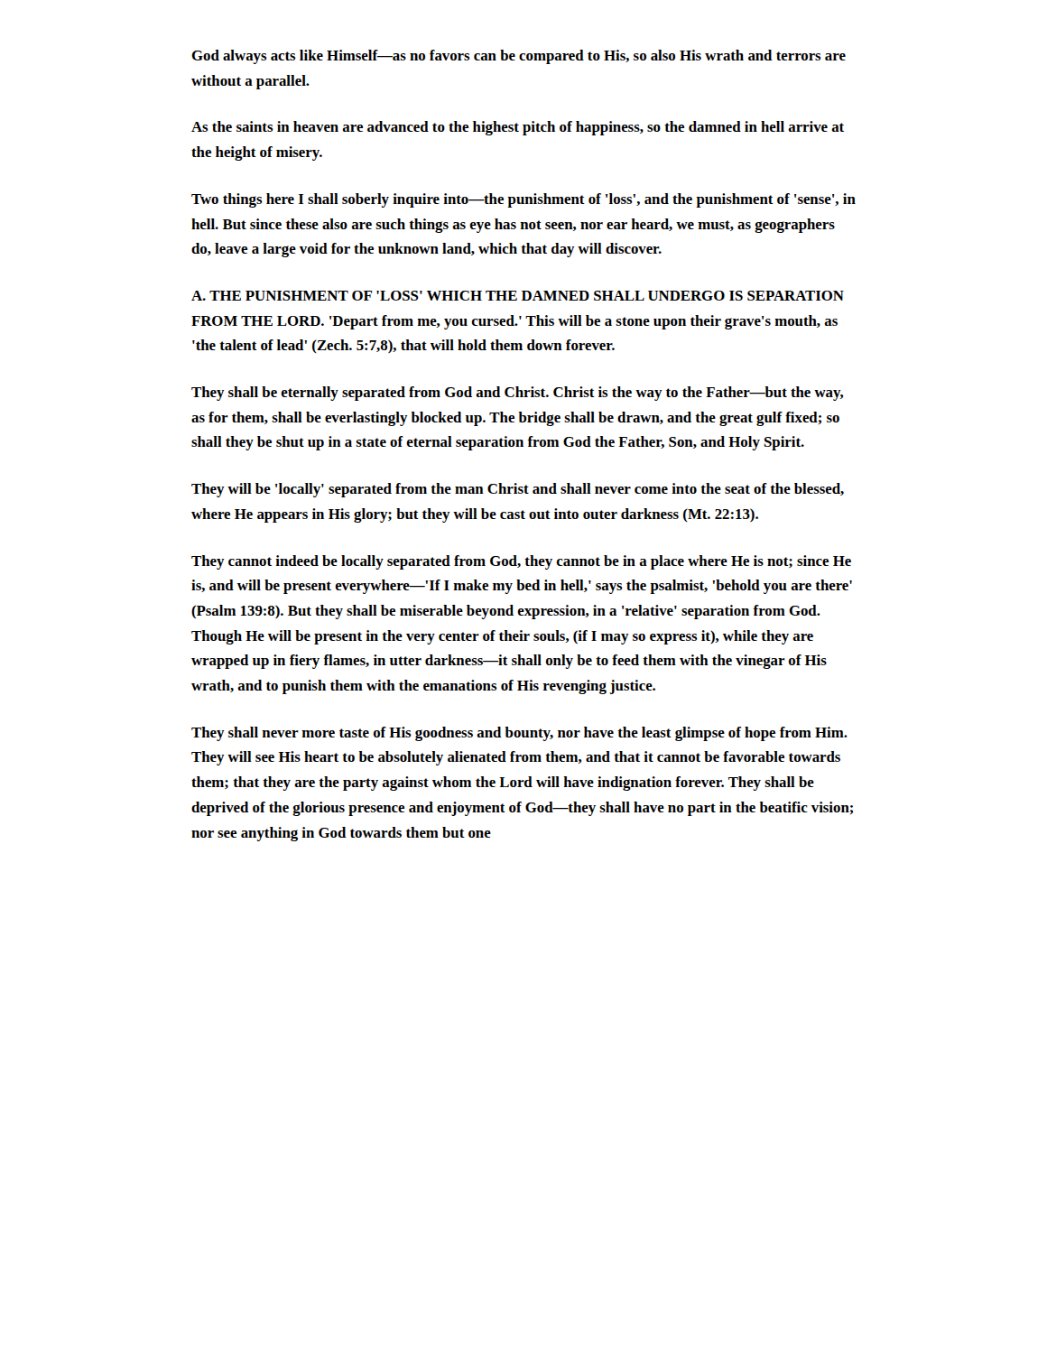God always acts like Himself—as no favors can be compared to His, so also His wrath and terrors are without a parallel.
As the saints in heaven are advanced to the highest pitch of happiness, so the damned in hell arrive at the height of misery.
Two things here I shall soberly inquire into—the punishment of 'loss', and the punishment of 'sense', in hell. But since these also are such things as eye has not seen, nor ear heard, we must, as geographers do, leave a large void for the unknown land, which that day will discover.
A. The punishment of 'loss' which the damned shall undergo is separation from the Lord. 'Depart from me, you cursed.' This will be a stone upon their grave's mouth, as 'the talent of lead' (Zech. 5:7,8), that will hold them down forever.
They shall be eternally separated from God and Christ. Christ is the way to the Father—but the way, as for them, shall be everlastingly blocked up. The bridge shall be drawn, and the great gulf fixed; so shall they be shut up in a state of eternal separation from God the Father, Son, and Holy Spirit.
They will be 'locally' separated from the man Christ and shall never come into the seat of the blessed, where He appears in His glory; but they will be cast out into outer darkness (Mt. 22:13).
They cannot indeed be locally separated from God, they cannot be in a place where He is not; since He is, and will be present everywhere—'If I make my bed in hell,' says the psalmist, 'behold you are there' (Psalm 139:8). But they shall be miserable beyond expression, in a 'relative' separation from God. Though He will be present in the very center of their souls, (if I may so express it), while they are wrapped up in fiery flames, in utter darkness—it shall only be to feed them with the vinegar of His wrath, and to punish them with the emanations of His revenging justice.
They shall never more taste of His goodness and bounty, nor have the least glimpse of hope from Him. They will see His heart to be absolutely alienated from them, and that it cannot be favorable towards them; that they are the party against whom the Lord will have indignation forever. They shall be deprived of the glorious presence and enjoyment of God—they shall have no part in the beatific vision; nor see anything in God towards them but one